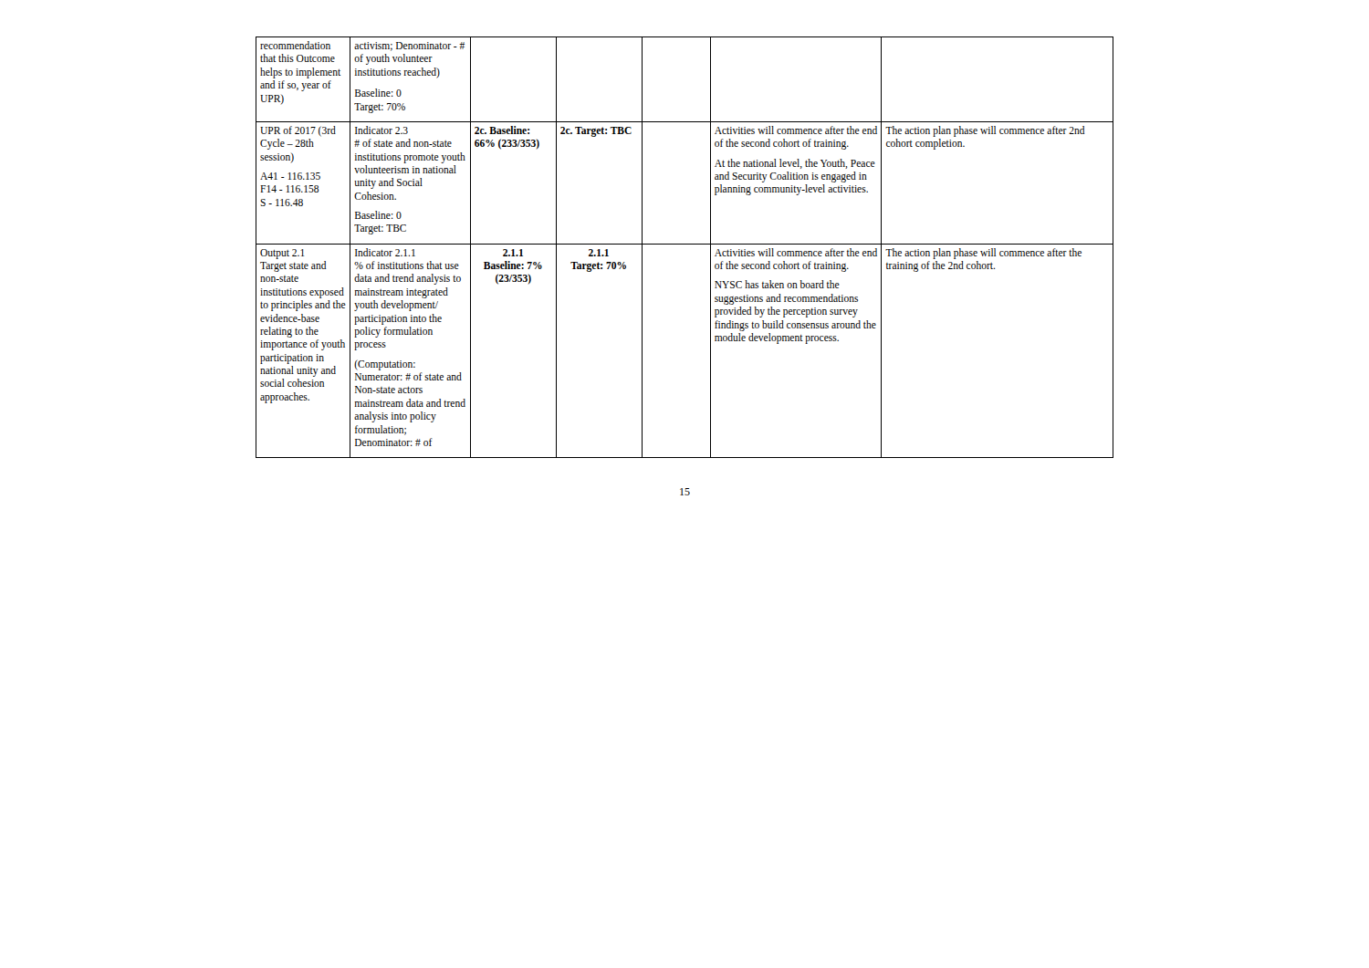| recommendation that this Outcome helps to implement and if so, year of UPR) | activism; Denominator - # of youth volunteer institutions reached) Baseline: 0 Target: 70% | | | | | |
| UPR of 2017 (3rd Cycle – 28th session) A41 - 116.135 F14 - 116.158 S - 116.48 | Indicator 2.3 # of state and non-state institutions promote youth volunteerism in national unity and Social Cohesion. Baseline: 0 Target: TBC | 2c. Baseline: 66% (233/353) | 2c. Target: TBC | | Activities will commence after the end of the second cohort of training. At the national level, the Youth, Peace and Security Coalition is engaged in planning community-level activities. | The action plan phase will commence after 2nd cohort completion. |
| Output 2.1 Target state and non-state institutions exposed to principles and the evidence-base relating to the importance of youth participation in national unity and social cohesion approaches. | Indicator 2.1.1 % of institutions that use data and trend analysis to mainstream integrated youth development/ participation into the policy formulation process (Computation: Numerator: # of state and Non-state actors mainstream data and trend analysis into policy formulation; Denominator: # of | 2.1.1 Baseline: 7% (23/353) | 2.1.1 Target: 70% | | Activities will commence after the end of the second cohort of training. NYSC has taken on board the suggestions and recommendations provided by the perception survey findings to build consensus around the module development process. | The action plan phase will commence after the training of the 2nd cohort. |
15